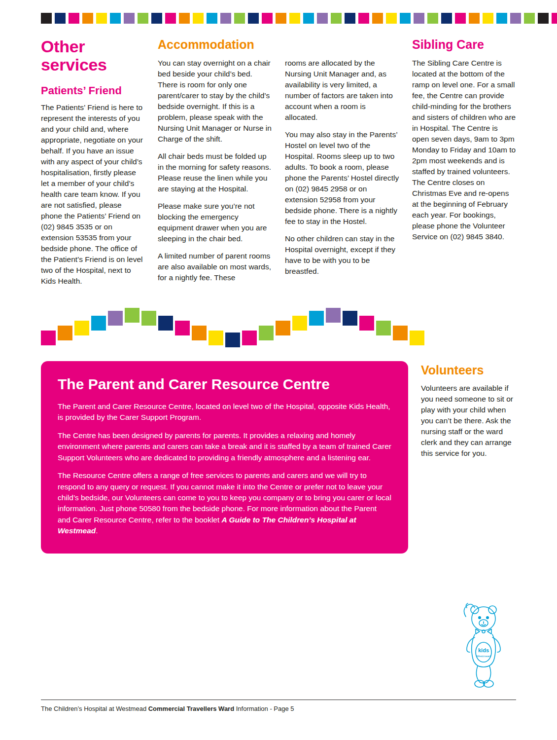Other
services
Patients’ Friend
The Patients’ Friend is here to represent the interests of you and your child and, where appropriate, negotiate on your behalf. If you have an issue with any aspect of your child’s hospitalisation, firstly please let a member of your child’s health care team know. If you are not satisfied, please phone the Patients’ Friend on (02) 9845 3535 or on extension 53535 from your bedside phone. The office of the Patient’s Friend is on level two of the Hospital, next to Kids Health.
Accommodation
You can stay overnight on a chair bed beside your child’s bed. There is room for only one parent/carer to stay by the child’s bedside overnight. If this is a problem, please speak with the Nursing Unit Manager or Nurse in Charge of the shift.
All chair beds must be folded up in the morning for safety reasons. Please reuse the linen while you are staying at the Hospital.
Please make sure you’re not blocking the emergency equipment drawer when you are sleeping in the chair bed.
A limited number of parent rooms are also available on most wards, for a nightly fee. These
rooms are allocated by the Nursing Unit Manager and, as availability is very limited, a number of factors are taken into account when a room is allocated.
You may also stay in the Parents’ Hostel on level two of the Hospital. Rooms sleep up to two adults. To book a room, please phone the Parents’ Hostel directly on (02) 9845 2958 or on extension 52958 from your bedside phone. There is a nightly fee to stay in the Hostel.
No other children can stay in the Hospital overnight, except if they have to be with you to be breastfed.
Sibling Care
The Sibling Care Centre is located at the bottom of the ramp on level one. For a small fee, the Centre can provide child-minding for the brothers and sisters of children who are in Hospital. The Centre is open seven days, 9am to 3pm Monday to Friday and 10am to 2pm most weekends and is staffed by trained volunteers. The Centre closes on Christmas Eve and re-opens at the beginning of February each year. For bookings, please phone the Volunteer Service on (02) 9845 3840.
The Parent and Carer Resource Centre
The Parent and Carer Resource Centre, located on level two of the Hospital, opposite Kids Health, is provided by the Carer Support Program.
The Centre has been designed by parents for parents. It provides a relaxing and homely environment where parents and carers can take a break and it is staffed by a team of trained Carer Support Volunteers who are dedicated to providing a friendly atmosphere and a listening ear.
The Resource Centre offers a range of free services to parents and carers and we will try to respond to any query or request. If you cannot make it into the Centre or prefer not to leave your child’s bedside, our Volunteers can come to you to keep you company or to bring you carer or local information. Just phone 50580 from the bedside phone. For more information about the Parent and Carer Resource Centre, refer to the booklet A Guide to The Children’s Hospital at Westmead.
Volunteers
Volunteers are available if you need someone to sit or play with your child when you can’t be there. Ask the nursing staff or the ward clerk and they can arrange this service for you.
kids Westmead
The Children’s Hospital at Westmead Commercial Travellers Ward Information - Page 5